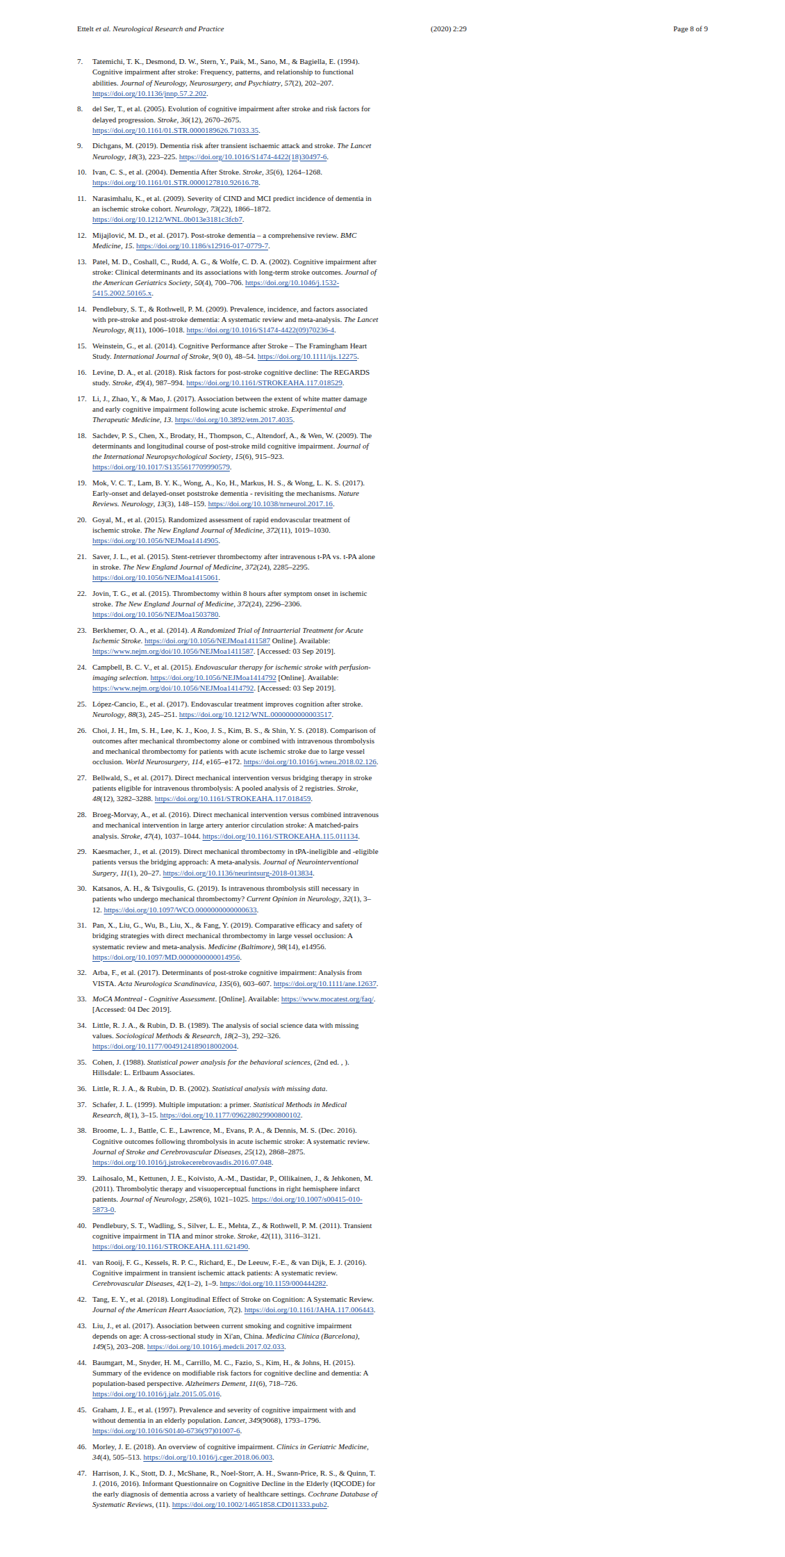Ettelt et al. Neurological Research and Practice
(2020) 2:29
Page 8 of 9
Tatemichi, T. K., Desmond, D. W., Stern, Y., Paik, M., Sano, M., & Bagiella, E. (1994). Cognitive impairment after stroke: Frequency, patterns, and relationship to functional abilities. Journal of Neurology, Neurosurgery, and Psychiatry, 57(2), 202–207. https://doi.org/10.1136/jnnp.57.2.202.
del Ser, T., et al. (2005). Evolution of cognitive impairment after stroke and risk factors for delayed progression. Stroke, 36(12), 2670–2675. https://doi.org/10.1161/01.STR.0000189626.71033.35.
Dichgans, M. (2019). Dementia risk after transient ischaemic attack and stroke. The Lancet Neurology, 18(3), 223–225. https://doi.org/10.1016/S1474-4422(18)30497-6.
Ivan, C. S., et al. (2004). Dementia After Stroke. Stroke, 35(6), 1264–1268. https://doi.org/10.1161/01.STR.0000127810.92616.78.
Narasimhalu, K., et al. (2009). Severity of CIND and MCI predict incidence of dementia in an ischemic stroke cohort. Neurology, 73(22), 1866–1872. https://doi.org/10.1212/WNL.0b013e3181c3fcb7.
Mijajlović, M. D., et al. (2017). Post-stroke dementia – a comprehensive review. BMC Medicine, 15. https://doi.org/10.1186/s12916-017-0779-7.
Patel, M. D., Coshall, C., Rudd, A. G., & Wolfe, C. D. A. (2002). Cognitive impairment after stroke: Clinical determinants and its associations with long-term stroke outcomes. Journal of the American Geriatrics Society, 50(4), 700–706. https://doi.org/10.1046/j.1532-5415.2002.50165.x.
Pendlebury, S. T., & Rothwell, P. M. (2009). Prevalence, incidence, and factors associated with pre-stroke and post-stroke dementia: A systematic review and meta-analysis. The Lancet Neurology, 8(11), 1006–1018. https://doi.org/10.1016/S1474-4422(09)70236-4.
Weinstein, G., et al. (2014). Cognitive Performance after Stroke – The Framingham Heart Study. International Journal of Stroke, 9(0 0), 48–54. https://doi.org/10.1111/ijs.12275.
Levine, D. A., et al. (2018). Risk factors for post-stroke cognitive decline: The REGARDS study. Stroke, 49(4), 987–994. https://doi.org/10.1161/STROKEAHA.117.018529.
Li, J., Zhao, Y., & Mao, J. (2017). Association between the extent of white matter damage and early cognitive impairment following acute ischemic stroke. Experimental and Therapeutic Medicine, 13. https://doi.org/10.3892/etm.2017.4035.
Sachdev, P. S., Chen, X., Brodaty, H., Thompson, C., Altendorf, A., & Wen, W. (2009). The determinants and longitudinal course of post-stroke mild cognitive impairment. Journal of the International Neuropsychological Society, 15(6), 915–923. https://doi.org/10.1017/S1355617709990579.
Mok, V. C. T., Lam, B. Y. K., Wong, A., Ko, H., Markus, H. S., & Wong, L. K. S. (2017). Early-onset and delayed-onset poststroke dementia - revisiting the mechanisms. Nature Reviews. Neurology, 13(3), 148–159. https://doi.org/10.1038/nrneurol.2017.16.
Goyal, M., et al. (2015). Randomized assessment of rapid endovascular treatment of ischemic stroke. The New England Journal of Medicine, 372(11), 1019–1030. https://doi.org/10.1056/NEJMoa1414905.
Saver, J. L., et al. (2015). Stent-retriever thrombectomy after intravenous t-PA vs. t-PA alone in stroke. The New England Journal of Medicine, 372(24), 2285–2295. https://doi.org/10.1056/NEJMoa1415061.
Jovin, T. G., et al. (2015). Thrombectomy within 8 hours after symptom onset in ischemic stroke. The New England Journal of Medicine, 372(24), 2296–2306. https://doi.org/10.1056/NEJMoa1503780.
Berkhemer, O. A., et al. (2014). A Randomized Trial of Intraarterial Treatment for Acute Ischemic Stroke. https://doi.org/10.1056/NEJMoa1411587 Online]. Available: https://www.nejm.org/doi/10.1056/NEJMoa1411587. [Accessed: 03 Sep 2019].
Campbell, B. C. V., et al. (2015). Endovascular therapy for ischemic stroke with perfusion-imaging selection. https://doi.org/10.1056/NEJMoa1414792 [Online]. Available: https://www.nejm.org/doi/10.1056/NEJMoa1414792. [Accessed: 03 Sep 2019].
López-Cancio, E., et al. (2017). Endovascular treatment improves cognition after stroke. Neurology, 88(3), 245–251. https://doi.org/10.1212/WNL.0000000000003517.
Choi, J. H., Im, S. H., Lee, K. J., Koo, J. S., Kim, B. S., & Shin, Y. S. (2018). Comparison of outcomes after mechanical thrombectomy alone or combined with intravenous thrombolysis and mechanical thrombectomy for patients with acute ischemic stroke due to large vessel occlusion. World Neurosurgery, 114, e165–e172. https://doi.org/10.1016/j.wneu.2018.02.126.
Bellwald, S., et al. (2017). Direct mechanical intervention versus bridging therapy in stroke patients eligible for intravenous thrombolysis: A pooled analysis of 2 registries. Stroke, 48(12), 3282–3288. https://doi.org/10.1161/STROKEAHA.117.018459.
Broeg-Morvay, A., et al. (2016). Direct mechanical intervention versus combined intravenous and mechanical intervention in large artery anterior circulation stroke: A matched-pairs analysis. Stroke, 47(4), 1037–1044. https://doi.org/10.1161/STROKEAHA.115.011134.
Kaesmacher, J., et al. (2019). Direct mechanical thrombectomy in tPA-ineligible and -eligible patients versus the bridging approach: A meta-analysis. Journal of Neurointerventional Surgery, 11(1), 20–27. https://doi.org/10.1136/neurintsurg-2018-013834.
Katsanos, A. H., & Tsivgoulis, G. (2019). Is intravenous thrombolysis still necessary in patients who undergo mechanical thrombectomy? Current Opinion in Neurology, 32(1), 3–12. https://doi.org/10.1097/WCO.0000000000000633.
Pan, X., Liu, G., Wu, B., Liu, X., & Fang, Y. (2019). Comparative efficacy and safety of bridging strategies with direct mechanical thrombectomy in large vessel occlusion: A systematic review and meta-analysis. Medicine (Baltimore), 98(14), e14956. https://doi.org/10.1097/MD.0000000000014956.
Arba, F., et al. (2017). Determinants of post-stroke cognitive impairment: Analysis from VISTA. Acta Neurologica Scandinavica, 135(6), 603–607. https://doi.org/10.1111/ane.12637.
MoCA Montreal - Cognitive Assessment. [Online]. Available: https://www.mocatest.org/faq/. [Accessed: 04 Dec 2019].
Little, R. J. A., & Rubin, D. B. (1989). The analysis of social science data with missing values. Sociological Methods & Research, 18(2–3), 292–326. https://doi.org/10.1177/0049124189018002004.
Cohen, J. (1988). Statistical power analysis for the behavioral sciences, (2nd ed. , ). Hillsdale: L. Erlbaum Associates.
Little, R. J. A., & Rubin, D. B. (2002). Statistical analysis with missing data.
Schafer, J. L. (1999). Multiple imputation: a primer. Statistical Methods in Medical Research, 8(1), 3–15. https://doi.org/10.1177/096228029900800102.
Broome, L. J., Battle, C. E., Lawrence, M., Evans, P. A., & Dennis, M. S. (Dec. 2016). Cognitive outcomes following thrombolysis in acute ischemic stroke: A systematic review. Journal of Stroke and Cerebrovascular Diseases, 25(12), 2868–2875. https://doi.org/10.1016/j.jstrokecerebrovasdis.2016.07.048.
Laihosalo, M., Kettunen, J. E., Koivisto, A.-M., Dastidar, P., Ollikainen, J., & Jehkonen, M. (2011). Thrombolytic therapy and visuoperceptual functions in right hemisphere infarct patients. Journal of Neurology, 258(6), 1021–1025. https://doi.org/10.1007/s00415-010-5873-0.
Pendlebury, S. T., Wadling, S., Silver, L. E., Mehta, Z., & Rothwell, P. M. (2011). Transient cognitive impairment in TIA and minor stroke. Stroke, 42(11), 3116–3121. https://doi.org/10.1161/STROKEAHA.111.621490.
van Rooij, F. G., Kessels, R. P. C., Richard, E., De Leeuw, F.-E., & van Dijk, E. J. (2016). Cognitive impairment in transient ischemic attack patients: A systematic review. Cerebrovascular Diseases, 42(1–2), 1–9. https://doi.org/10.1159/000444282.
Tang, E. Y., et al. (2018). Longitudinal Effect of Stroke on Cognition: A Systematic Review. Journal of the American Heart Association, 7(2). https://doi.org/10.1161/JAHA.117.006443.
Liu, J., et al. (2017). Association between current smoking and cognitive impairment depends on age: A cross-sectional study in Xi'an, China. Medicina Clínica (Barcelona), 149(5), 203–208. https://doi.org/10.1016/j.medcli.2017.02.033.
Baumgart, M., Snyder, H. M., Carrillo, M. C., Fazio, S., Kim, H., & Johns, H. (2015). Summary of the evidence on modifiable risk factors for cognitive decline and dementia: A population-based perspective. Alzheimers Dement, 11(6), 718–726. https://doi.org/10.1016/j.jalz.2015.05.016.
Graham, J. E., et al. (1997). Prevalence and severity of cognitive impairment with and without dementia in an elderly population. Lancet, 349(9068), 1793–1796. https://doi.org/10.1016/S0140-6736(97)01007-6.
Morley, J. E. (2018). An overview of cognitive impairment. Clinics in Geriatric Medicine, 34(4), 505–513. https://doi.org/10.1016/j.cger.2018.06.003.
Harrison, J. K., Stott, D. J., McShane, R., Noel-Storr, A. H., Swann-Price, R. S., & Quinn, T. J. (2016, 2016). Informant Questionnaire on Cognitive Decline in the Elderly (IQCODE) for the early diagnosis of dementia across a variety of healthcare settings. Cochrane Database of Systematic Reviews, (11). https://doi.org/10.1002/14651858.CD011333.pub2.